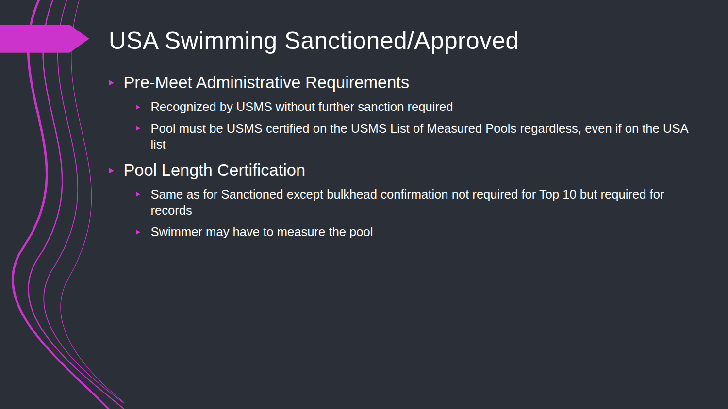USA Swimming Sanctioned/Approved
Pre-Meet Administrative Requirements
Recognized by USMS without further sanction required
Pool must be USMS certified on the USMS List of Measured Pools regardless, even if on the USA list
Pool Length Certification
Same as for Sanctioned except bulkhead confirmation not required for Top 10 but required for records
Swimmer may have to measure the pool